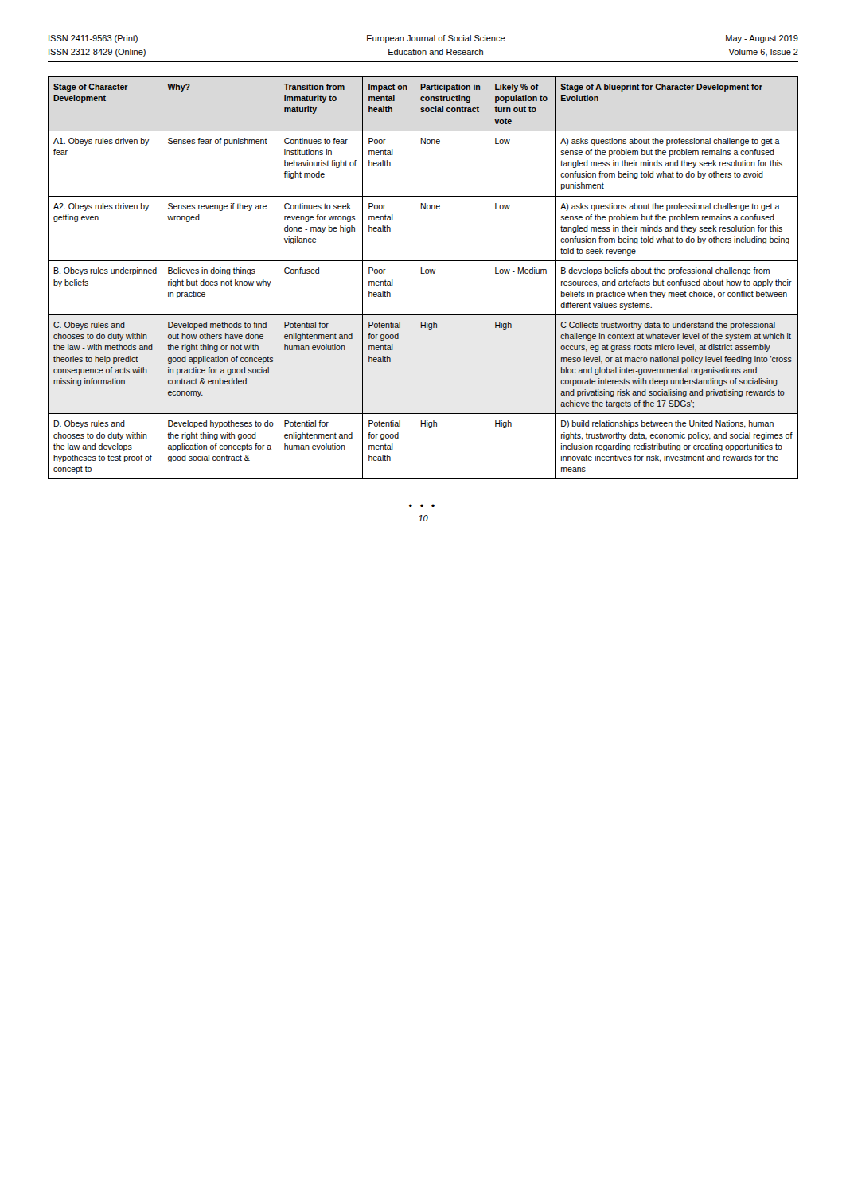ISSN 2411-9563 (Print)
ISSN 2312-8429 (Online)
European Journal of Social Science
Education and Research
May - August 2019
Volume 6, Issue 2
| Stage of Character Development | Why? | Transition from immaturity to maturity | Impact on mental health | Participation in constructing social contract | Likely % of population to turn out to vote | Stage of A blueprint for Character Development for Evolution |
| --- | --- | --- | --- | --- | --- | --- |
| A1. Obeys rules driven by fear | Senses fear of punishment | Continues to fear institutions in behaviourist fight of flight mode | Poor mental health | None | Low | A) asks questions about the professional challenge to get a sense of the problem but the problem remains a confused tangled mess in their minds and they seek resolution for this confusion from being told what to do by others to avoid punishment |
| A2. Obeys rules driven by getting even | Senses revenge if they are wronged | Continues to seek revenge for wrongs done - may be high vigilance | Poor mental health | None | Low | A) asks questions about the professional challenge to get a sense of the problem but the problem remains a confused tangled mess in their minds and they seek resolution for this confusion from being told what to do by others including being told to seek revenge |
| B. Obeys rules underpinned by beliefs | Believes in doing things right but does not know why in practice | Confused | Poor mental health | Low | Low - Medium | B develops beliefs about the professional challenge from resources, and artefacts but confused about how to apply their beliefs in practice when they meet choice, or conflict between different values systems. |
| C. Obeys rules and chooses to do duty within the law - with methods and theories to help predict consequence of acts with missing information | Developed methods to find out how others have done the right thing or not with good application of concepts in practice for a good social contract & embedded economy. | Potential for enlightenment and human evolution | Potential for good mental health | High | High | C Collects trustworthy data to understand the professional challenge in context at whatever level of the system at which it occurs, eg at grass roots micro level, at district assembly meso level, or at macro national policy level feeding into 'cross bloc and global inter-governmental organisations and corporate interests with deep understandings of socialising and privatising risk and socialising and privatising rewards to achieve the targets of the 17 SDGs'; |
| D. Obeys rules and chooses to do duty within the law and develops hypotheses to test proof of concept to | Developed hypotheses to do the right thing with good application of concepts for a good social contract & | Potential for enlightenment and human evolution | Potential for good mental health | High | High | D) build relationships between the United Nations, human rights, trustworthy data, economic policy, and social regimes of inclusion regarding redistributing or creating opportunities to innovate incentives for risk, investment and rewards for the means |
• • •
10